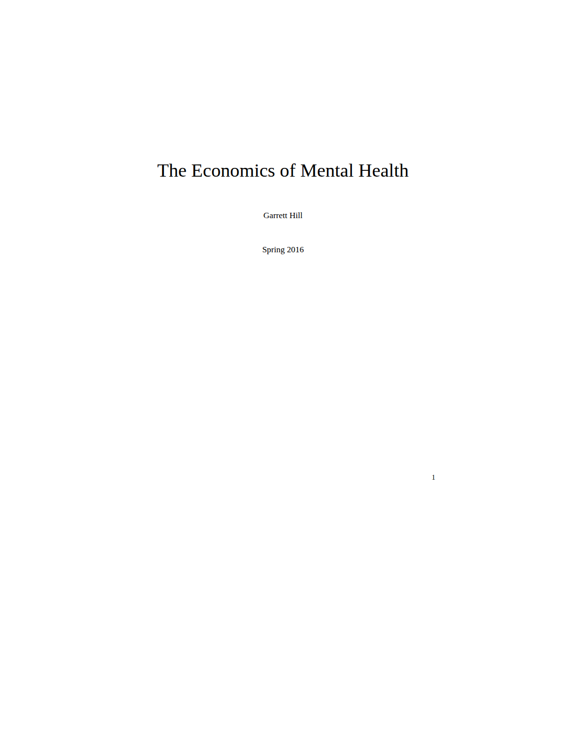The Economics of Mental Health
Garrett Hill
Spring 2016
1